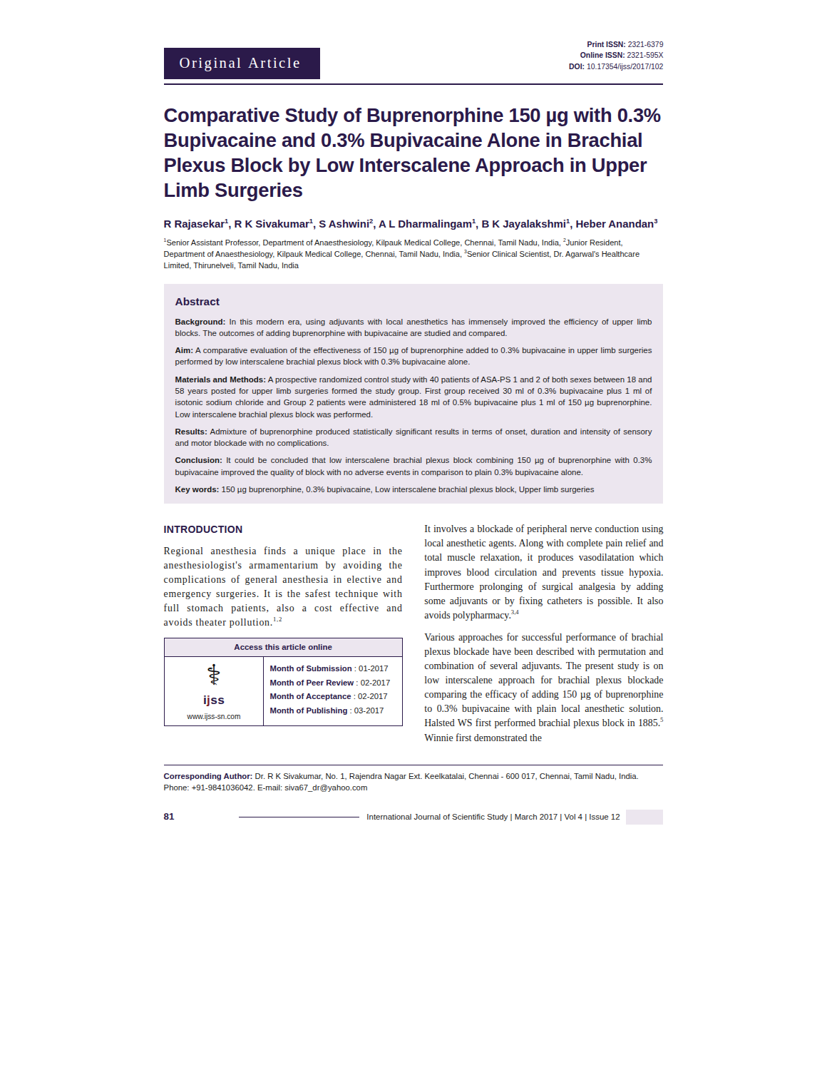Original Article
Print ISSN: 2321-6379
Online ISSN: 2321-595X
DOI: 10.17354/ijss/2017/102
Comparative Study of Buprenorphine 150 µg with 0.3% Bupivacaine and 0.3% Bupivacaine Alone in Brachial Plexus Block by Low Interscalene Approach in Upper Limb Surgeries
R Rajasekar1, R K Sivakumar1, S Ashwini2, A L Dharmalingam1, B K Jayalakshmi1, Heber Anandan3
1Senior Assistant Professor, Department of Anaesthesiology, Kilpauk Medical College, Chennai, Tamil Nadu, India, 2Junior Resident, Department of Anaesthesiology, Kilpauk Medical College, Chennai, Tamil Nadu, India, 3Senior Clinical Scientist, Dr. Agarwal's Healthcare Limited, Thirunelveli, Tamil Nadu, India
Abstract
Background: In this modern era, using adjuvants with local anesthetics has immensely improved the efficiency of upper limb blocks. The outcomes of adding buprenorphine with bupivacaine are studied and compared.
Aim: A comparative evaluation of the effectiveness of 150 µg of buprenorphine added to 0.3% bupivacaine in upper limb surgeries performed by low interscalene brachial plexus block with 0.3% bupivacaine alone.
Materials and Methods: A prospective randomized control study with 40 patients of ASA-PS 1 and 2 of both sexes between 18 and 58 years posted for upper limb surgeries formed the study group. First group received 30 ml of 0.3% bupivacaine plus 1 ml of isotonic sodium chloride and Group 2 patients were administered 18 ml of 0.5% bupivacaine plus 1 ml of 150 µg buprenorphine. Low interscalene brachial plexus block was performed.
Results: Admixture of buprenorphine produced statistically significant results in terms of onset, duration and intensity of sensory and motor blockade with no complications.
Conclusion: It could be concluded that low interscalene brachial plexus block combining 150 µg of buprenorphine with 0.3% bupivacaine improved the quality of block with no adverse events in comparison to plain 0.3% bupivacaine alone.
Key words: 150 µg buprenorphine, 0.3% bupivacaine, Low interscalene brachial plexus block, Upper limb surgeries
INTRODUCTION
Regional anesthesia finds a unique place in the anesthesiologist's armamentarium by avoiding the complications of general anesthesia in elective and emergency surgeries. It is the safest technique with full stomach patients, also a cost effective and avoids theater pollution.1,2
Access this article online
⚕
ijss
www.ijss-sn.com
Month of Submission : 01-2017
Month of Peer Review : 02-2017
Month of Acceptance : 02-2017
Month of Publishing : 03-2017
It involves a blockade of peripheral nerve conduction using local anesthetic agents. Along with complete pain relief and total muscle relaxation, it produces vasodilatation which improves blood circulation and prevents tissue hypoxia. Furthermore prolonging of surgical analgesia by adding some adjuvants or by fixing catheters is possible. It also avoids polypharmacy.3,4
Various approaches for successful performance of brachial plexus blockade have been described with permutation and combination of several adjuvants. The present study is on low interscalene approach for brachial plexus blockade comparing the efficacy of adding 150 µg of buprenorphine to 0.3% bupivacaine with plain local anesthetic solution. Halsted WS first performed brachial plexus block in 1885.5 Winnie first demonstrated the
Corresponding Author: Dr. R K Sivakumar, No. 1, Rajendra Nagar Ext. Keelkatalai, Chennai - 600 017, Chennai, Tamil Nadu, India.
Phone: +91-9841036042. E-mail: siva67_dr@yahoo.com
81
International Journal of Scientific Study | March 2017 | Vol 4 | Issue 12